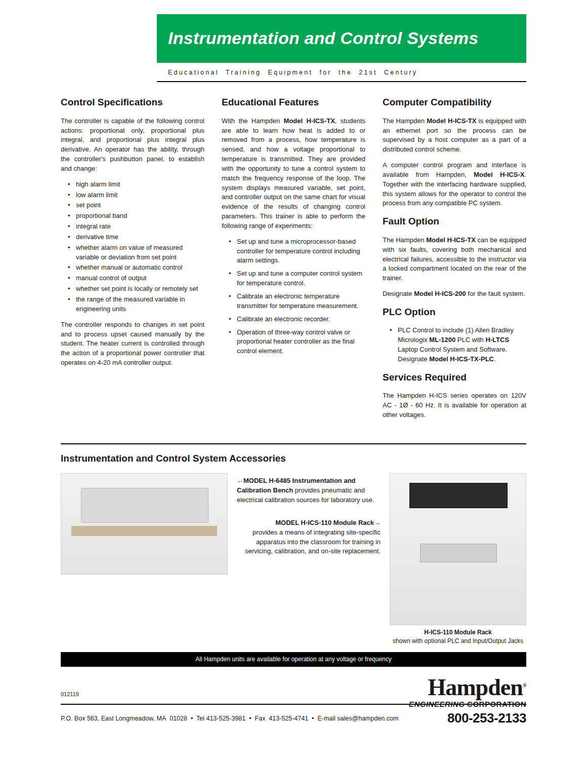Instrumentation and Control Systems
Educational Training Equipment for the 21st Century
Control Specifications
The controller is capable of the following control actions: proportional only, proportional plus integral, and proportional plus integral plus derivative. An operator has the ability, through the controller's pushbutton panel, to establish and change:
high alarm limit
low alarm limit
set point
proportional band
integral rate
derivative time
whether alarm on value of measured variable or deviation from set point
whether manual or automatic control
manual control of output
whether set point is locally or remotely set
the range of the measured variable in engineering units
The controller responds to changes in set point and to process upset caused manually by the student. The heater current is controlled through the action of a proportional power controller that operates on 4-20 mA controller output.
Educational Features
With the Hampden Model H-ICS-TX, students are able to learn how heat is added to or removed from a process, how temperature is sensed, and how a voltage proportional to temperature is transmitted. They are provided with the opportunity to tune a control system to match the frequency response of the loop. The system displays measured variable, set point, and controller output on the same chart for visual evidence of the results of changing control parameters. This trainer is able to perform the following range of experiments:
Set up and tune a microprocessor-based controller for temperature control including alarm settings.
Set up and tune a computer control system for temperature control.
Calibrate an electronic temperature transmitter for temperature measurement.
Calibrate an electronic recorder.
Operation of three-way control valve or proportional heater controller as the final control element.
Computer Compatibility
The Hampden Model H-ICS-TX is equipped with an ethernet port so the process can be supervised by a host computer as a part of a distributed control scheme.
A computer control program and interface is available from Hampden, Model H-ICS-X. Together with the interfacing hardware supplied, this system allows for the operator to control the process from any compatible PC system.
Fault Option
The Hampden Model H-ICS-TX can be equipped with six faults, covering both mechanical and electrical failures, accessible to the instructor via a locked compartment located on the rear of the trainer.
Designate Model H-ICS-200 for the fault system.
PLC Option
PLC Control to include (1) Allen Bradley Micrologix ML-1200 PLC with H-LTCS Laptop Control System and Software. Designate Model H-ICS-TX-PLC.
Services Required
The Hampden H-ICS series operates on 120V AC - 1Ø - 60 Hz. It is available for operation at other voltages.
Instrumentation and Control System Accessories
←MODEL H-6485 Instrumentation and Calibration Bench provides pneumatic and electrical calibration sources for laboratory use.
MODEL H-ICS-110 Module Rack→
provides a means of integrating site-specific apparatus into the classroom for training in servicing, calibration, and on-site replacement.
H-ICS-110 Module Rack
shown with optional PLC and Input/Output Jacks
All Hampden units are available for operation at any voltage or frequency
Hampden®
ENGINEERING CORPORATION
012119
P.O. Box 563, East Longmeadow, MA 01028 • Tel 413-525-3981 • Fax 413-525-4741 • E-mail sales@hampden.com
800-253-2133